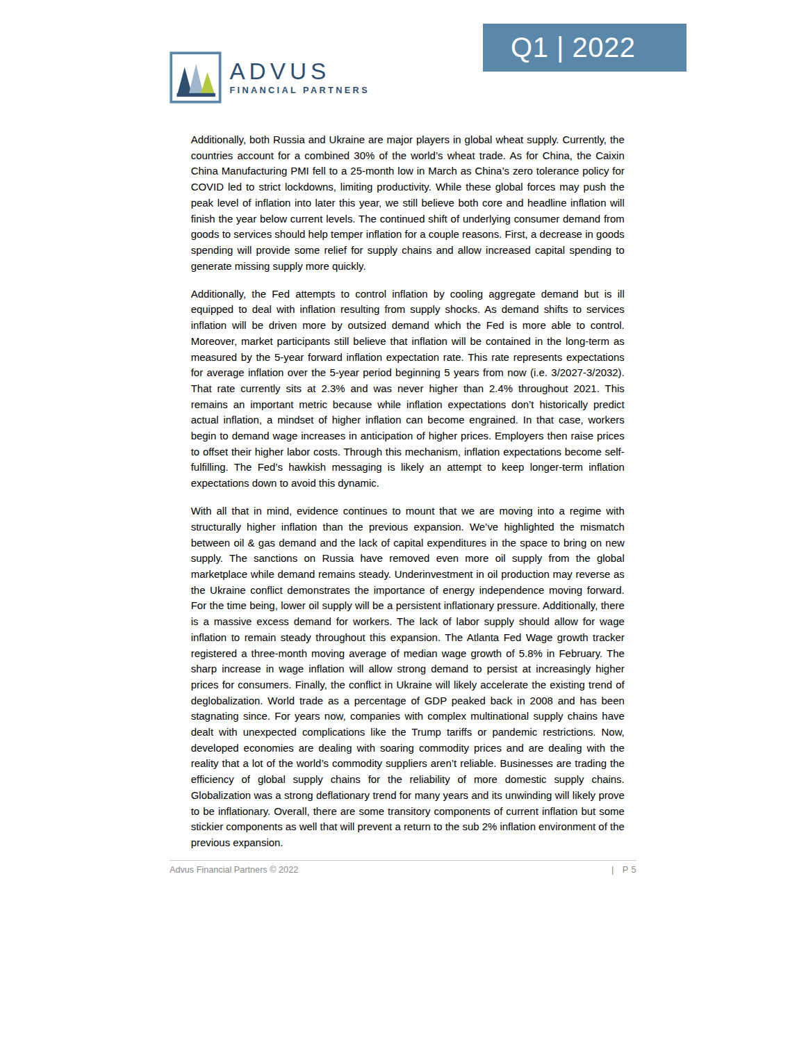Q1 | 2022
ADVUS
FINANCIAL PARTNERS
Additionally, both Russia and Ukraine are major players in global wheat supply. Currently, the countries account for a combined 30% of the world’s wheat trade. As for China, the Caixin China Manufacturing PMI fell to a 25-month low in March as China’s zero tolerance policy for COVID led to strict lockdowns, limiting productivity. While these global forces may push the peak level of inflation into later this year, we still believe both core and headline inflation will finish the year below current levels. The continued shift of underlying consumer demand from goods to services should help temper inflation for a couple reasons. First, a decrease in goods spending will provide some relief for supply chains and allow increased capital spending to generate missing supply more quickly.
Additionally, the Fed attempts to control inflation by cooling aggregate demand but is ill equipped to deal with inflation resulting from supply shocks. As demand shifts to services inflation will be driven more by outsized demand which the Fed is more able to control. Moreover, market participants still believe that inflation will be contained in the long-term as measured by the 5-year forward inflation expectation rate. This rate represents expectations for average inflation over the 5-year period beginning 5 years from now (i.e. 3/2027-3/2032). That rate currently sits at 2.3% and was never higher than 2.4% throughout 2021. This remains an important metric because while inflation expectations don’t historically predict actual inflation, a mindset of higher inflation can become engrained. In that case, workers begin to demand wage increases in anticipation of higher prices. Employers then raise prices to offset their higher labor costs. Through this mechanism, inflation expectations become self-fulfilling. The Fed’s hawkish messaging is likely an attempt to keep longer-term inflation expectations down to avoid this dynamic.
With all that in mind, evidence continues to mount that we are moving into a regime with structurally higher inflation than the previous expansion. We’ve highlighted the mismatch between oil & gas demand and the lack of capital expenditures in the space to bring on new supply. The sanctions on Russia have removed even more oil supply from the global marketplace while demand remains steady. Underinvestment in oil production may reverse as the Ukraine conflict demonstrates the importance of energy independence moving forward. For the time being, lower oil supply will be a persistent inflationary pressure. Additionally, there is a massive excess demand for workers. The lack of labor supply should allow for wage inflation to remain steady throughout this expansion. The Atlanta Fed Wage growth tracker registered a three-month moving average of median wage growth of 5.8% in February. The sharp increase in wage inflation will allow strong demand to persist at increasingly higher prices for consumers. Finally, the conflict in Ukraine will likely accelerate the existing trend of deglobalization. World trade as a percentage of GDP peaked back in 2008 and has been stagnating since. For years now, companies with complex multinational supply chains have dealt with unexpected complications like the Trump tariffs or pandemic restrictions. Now, developed economies are dealing with soaring commodity prices and are dealing with the reality that a lot of the world’s commodity suppliers aren’t reliable. Businesses are trading the efficiency of global supply chains for the reliability of more domestic supply chains. Globalization was a strong deflationary trend for many years and its unwinding will likely prove to be inflationary. Overall, there are some transitory components of current inflation but some stickier components as well that will prevent a return to the sub 2% inflation environment of the previous expansion.
Advus Financial Partners © 2022
| P 5